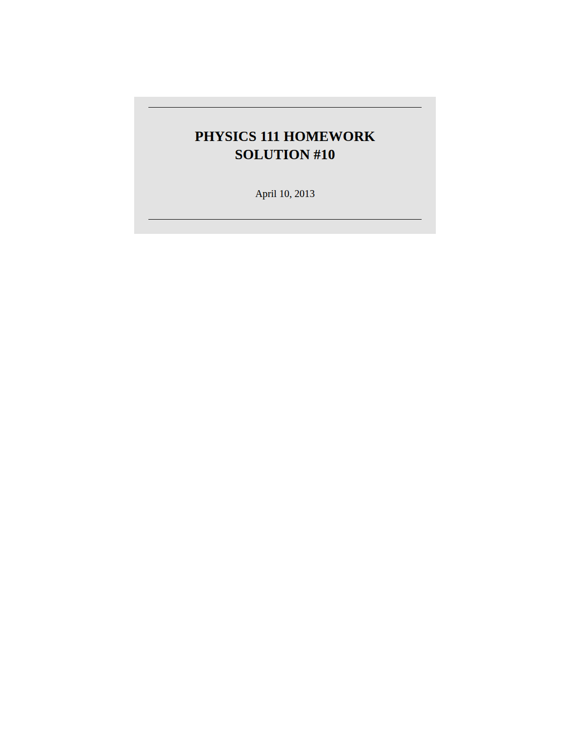PHYSICS 111 HOMEWORK
SOLUTION #10
April 10, 2013